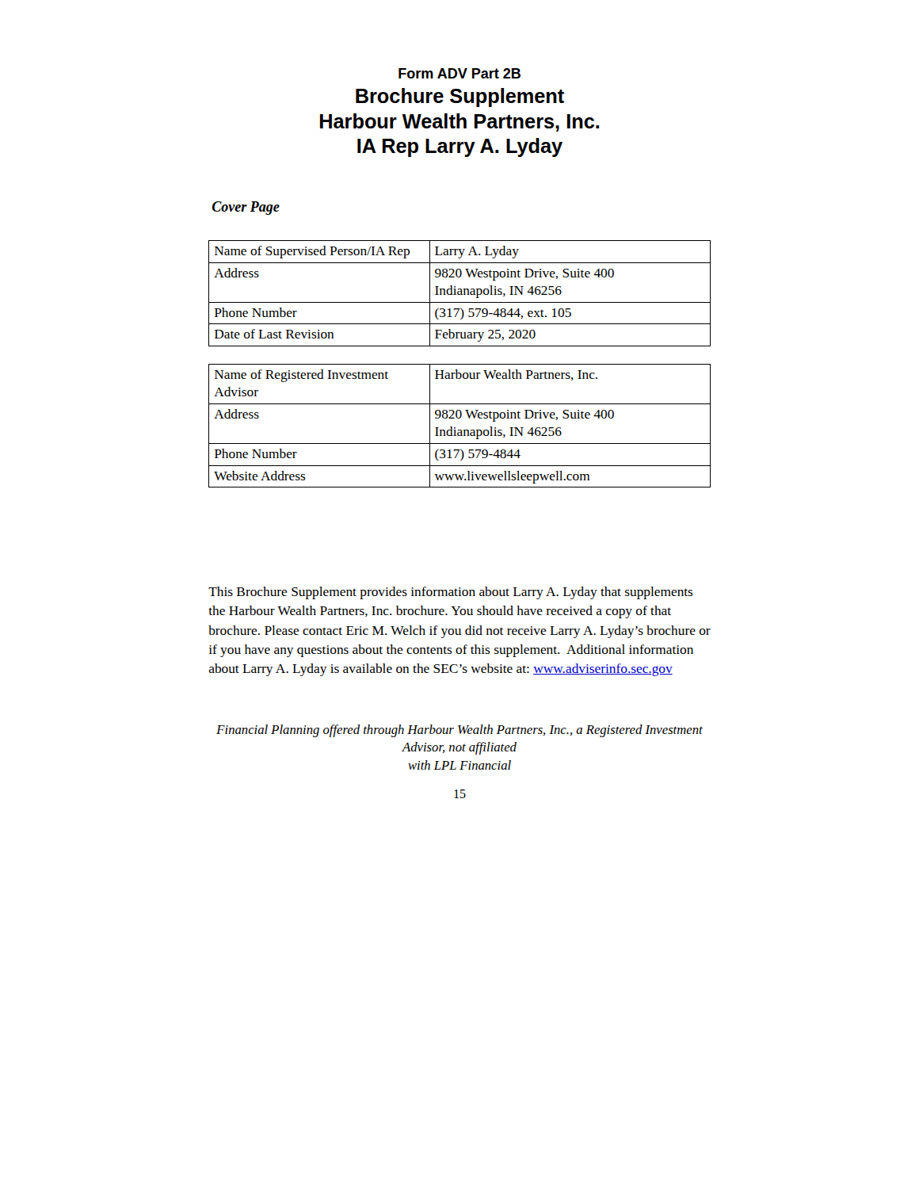Form ADV Part 2B
Brochure Supplement
Harbour Wealth Partners, Inc.
IA Rep Larry A. Lyday
Cover Page
| Name of Supervised Person/IA Rep | Larry A. Lyday |
| Address | 9820 Westpoint Drive, Suite 400 Indianapolis, IN 46256 |
| Phone Number | (317) 579-4844, ext. 105 |
| Date of Last Revision | February 25, 2020 |
| Name of Registered Investment Advisor | Harbour Wealth Partners, Inc. |
| Address | 9820 Westpoint Drive, Suite 400 Indianapolis, IN 46256 |
| Phone Number | (317) 579-4844 |
| Website Address | www.livewellsleepwell.com |
This Brochure Supplement provides information about Larry A. Lyday that supplements the Harbour Wealth Partners, Inc. brochure. You should have received a copy of that brochure. Please contact Eric M. Welch if you did not receive Larry A. Lyday’s brochure or if you have any questions about the contents of this supplement. Additional information about Larry A. Lyday is available on the SEC’s website at: www.adviserinfo.sec.gov
Financial Planning offered through Harbour Wealth Partners, Inc., a Registered Investment Advisor, not affiliated
with LPL Financial
15